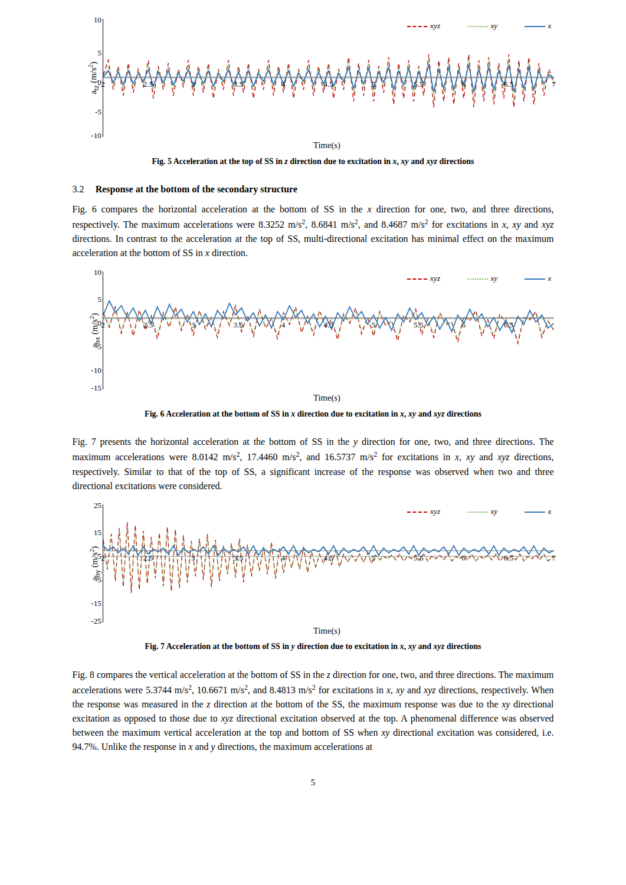xyz xy x
atz (m/s2)
10
5
0
-5
-10
2 2.5 3 3.5 4 4.5 5 5.5 6 6.5 7
Time(s)
Fig. 5 Acceleration at the top of SS in z direction due to excitation in x, xy and xyz directions
3.2 Response at the bottom of the secondary structure
Fig. 6 compares the horizontal acceleration at the bottom of SS in the x direction for one, two, and three directions, respectively. The maximum accelerations were 8.3252 m/s2, 8.6841 m/s2, and 8.4687 m/s2 for excitations in x, xy and xyz directions. In contrast to the acceleration at the top of SS, multi-directional excitation has minimal effect on the maximum acceleration at the bottom of SS in x direction.
xyz xy x
abx (m/s2)
10
5
0
-5
-10
-15
2 2.5 3 3.5 4 4.5 5 5.5 6 6.5
Time(s)
Fig. 6 Acceleration at the bottom of SS in x direction due to excitation in x, xy and xyz directions
Fig. 7 presents the horizontal acceleration at the bottom of SS in the y direction for one, two, and three directions. The maximum accelerations were 8.0142 m/s2, 17.4460 m/s2, and 16.5737 m/s2 for excitations in x, xy and xyz directions, respectively. Similar to that of the top of SS, a significant increase of the response was observed when two and three directional excitations were considered.
xyz xy x
aby (m/s2)
25
15
5
-5
-15
-25
2 2.5 3 3.5 4 4.5 5 5.5 6 6.5 7
Time(s)
Fig. 7 Acceleration at the bottom of SS in y direction due to excitation in x, xy and xyz directions
Fig. 8 compares the vertical acceleration at the bottom of SS in the z direction for one, two, and three directions. The maximum accelerations were 5.3744 m/s2, 10.6671 m/s2, and 8.4813 m/s2 for excitations in x, xy and xyz directions, respectively. When the response was measured in the z direction at the bottom of the SS, the maximum response was due to the xy directional excitation as opposed to those due to xyz directional excitation observed at the top. A phenomenal difference was observed between the maximum vertical acceleration at the top and bottom of SS when xy directional excitation was considered, i.e. 94.7%. Unlike the response in x and y directions, the maximum accelerations at
5